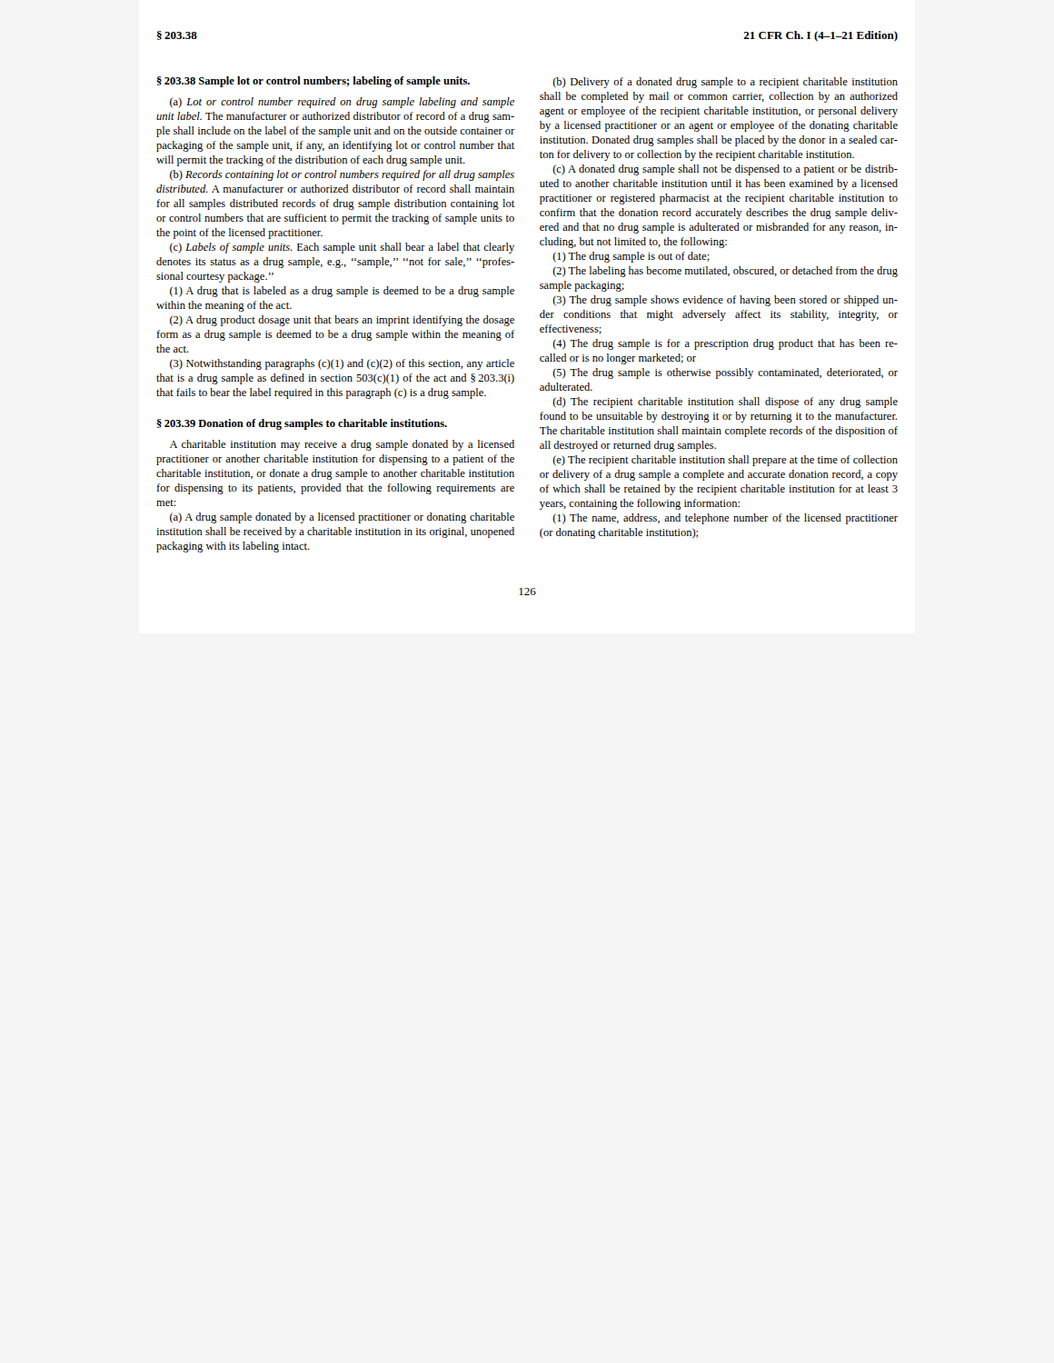§ 203.38 21 CFR Ch. I (4–1–21 Edition)
§ 203.38 Sample lot or control numbers; labeling of sample units.
(a) Lot or control number required on drug sample labeling and sample unit label. The manufacturer or authorized distributor of record of a drug sample shall include on the label of the sample unit and on the outside container or packaging of the sample unit, if any, an identifying lot or control number that will permit the tracking of the distribution of each drug sample unit.
(b) Records containing lot or control numbers required for all drug samples distributed. A manufacturer or authorized distributor of record shall maintain for all samples distributed records of drug sample distribution containing lot or control numbers that are sufficient to permit the tracking of sample units to the point of the licensed practitioner.
(c) Labels of sample units. Each sample unit shall bear a label that clearly denotes its status as a drug sample, e.g., ‘‘sample,’’ ‘‘not for sale,’’ ‘‘professional courtesy package.’’
(1) A drug that is labeled as a drug sample is deemed to be a drug sample within the meaning of the act.
(2) A drug product dosage unit that bears an imprint identifying the dosage form as a drug sample is deemed to be a drug sample within the meaning of the act.
(3) Notwithstanding paragraphs (c)(1) and (c)(2) of this section, any article that is a drug sample as defined in section 503(c)(1) of the act and § 203.3(i) that fails to bear the label required in this paragraph (c) is a drug sample.
§ 203.39 Donation of drug samples to charitable institutions.
A charitable institution may receive a drug sample donated by a licensed practitioner or another charitable institution for dispensing to a patient of the charitable institution, or donate a drug sample to another charitable institution for dispensing to its patients, provided that the following requirements are met:
(a) A drug sample donated by a licensed practitioner or donating charitable institution shall be received by a charitable institution in its original, unopened packaging with its labeling intact.
(b) Delivery of a donated drug sample to a recipient charitable institution shall be completed by mail or common carrier, collection by an authorized agent or employee of the recipient charitable institution, or personal delivery by a licensed practitioner or an agent or employee of the donating charitable institution. Donated drug samples shall be placed by the donor in a sealed carton for delivery to or collection by the recipient charitable institution.
(c) A donated drug sample shall not be dispensed to a patient or be distributed to another charitable institution until it has been examined by a licensed practitioner or registered pharmacist at the recipient charitable institution to confirm that the donation record accurately describes the drug sample delivered and that no drug sample is adulterated or misbranded for any reason, including, but not limited to, the following:
(1) The drug sample is out of date;
(2) The labeling has become mutilated, obscured, or detached from the drug sample packaging;
(3) The drug sample shows evidence of having been stored or shipped under conditions that might adversely affect its stability, integrity, or effectiveness;
(4) The drug sample is for a prescription drug product that has been recalled or is no longer marketed; or
(5) The drug sample is otherwise possibly contaminated, deteriorated, or adulterated.
(d) The recipient charitable institution shall dispose of any drug sample found to be unsuitable by destroying it or by returning it to the manufacturer. The charitable institution shall maintain complete records of the disposition of all destroyed or returned drug samples.
(e) The recipient charitable institution shall prepare at the time of collection or delivery of a drug sample a complete and accurate donation record, a copy of which shall be retained by the recipient charitable institution for at least 3 years, containing the following information:
(1) The name, address, and telephone number of the licensed practitioner (or donating charitable institution);
126